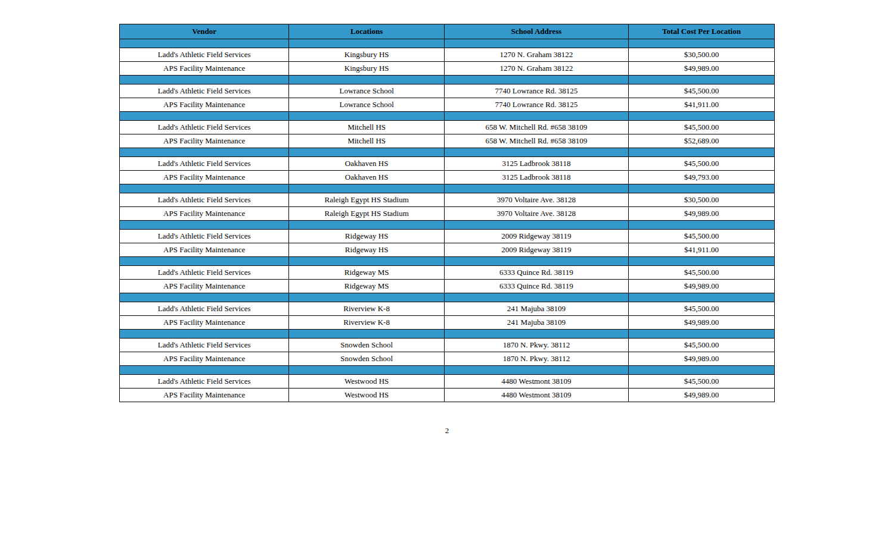| Vendor | Locations | School Address | Total Cost Per Location |
| --- | --- | --- | --- |
| Ladd's Athletic Field Services | Kingsbury HS | 1270 N. Graham 38122 | $30,500.00 |
| APS Facility Maintenance | Kingsbury HS | 1270 N. Graham 38122 | $49,989.00 |
| Ladd's Athletic Field Services | Lowrance School | 7740 Lowrance Rd. 38125 | $45,500.00 |
| APS Facility Maintenance | Lowrance School | 7740 Lowrance Rd. 38125 | $41,911.00 |
| Ladd's Athletic Field Services | Mitchell HS | 658 W. Mitchell Rd. #658 38109 | $45,500.00 |
| APS Facility Maintenance | Mitchell HS | 658 W. Mitchell Rd. #658 38109 | $52,689.00 |
| Ladd's Athletic Field Services | Oakhaven HS | 3125 Ladbrook 38118 | $45,500.00 |
| APS Facility Maintenance | Oakhaven HS | 3125 Ladbrook 38118 | $49,793.00 |
| Ladd's Athletic Field Services | Raleigh Egypt HS Stadium | 3970 Voltaire Ave. 38128 | $30,500.00 |
| APS Facility Maintenance | Raleigh Egypt HS Stadium | 3970 Voltaire Ave. 38128 | $49,989.00 |
| Ladd's Athletic Field Services | Ridgeway HS | 2009 Ridgeway 38119 | $45,500.00 |
| APS Facility Maintenance | Ridgeway HS | 2009 Ridgeway 38119 | $41,911.00 |
| Ladd's Athletic Field Services | Ridgeway MS | 6333 Quince Rd. 38119 | $45,500.00 |
| APS Facility Maintenance | Ridgeway MS | 6333 Quince Rd. 38119 | $49,989.00 |
| Ladd's Athletic Field Services | Riverview K-8 | 241 Majuba 38109 | $45,500.00 |
| APS Facility Maintenance | Riverview K-8 | 241 Majuba 38109 | $49,989.00 |
| Ladd's Athletic Field Services | Snowden School | 1870 N. Pkwy. 38112 | $45,500.00 |
| APS Facility Maintenance | Snowden School | 1870 N. Pkwy. 38112 | $49,989.00 |
| Ladd's Athletic Field Services | Westwood HS | 4480 Westmont 38109 | $45,500.00 |
| APS Facility Maintenance | Westwood HS | 4480 Westmont 38109 | $49,989.00 |
2